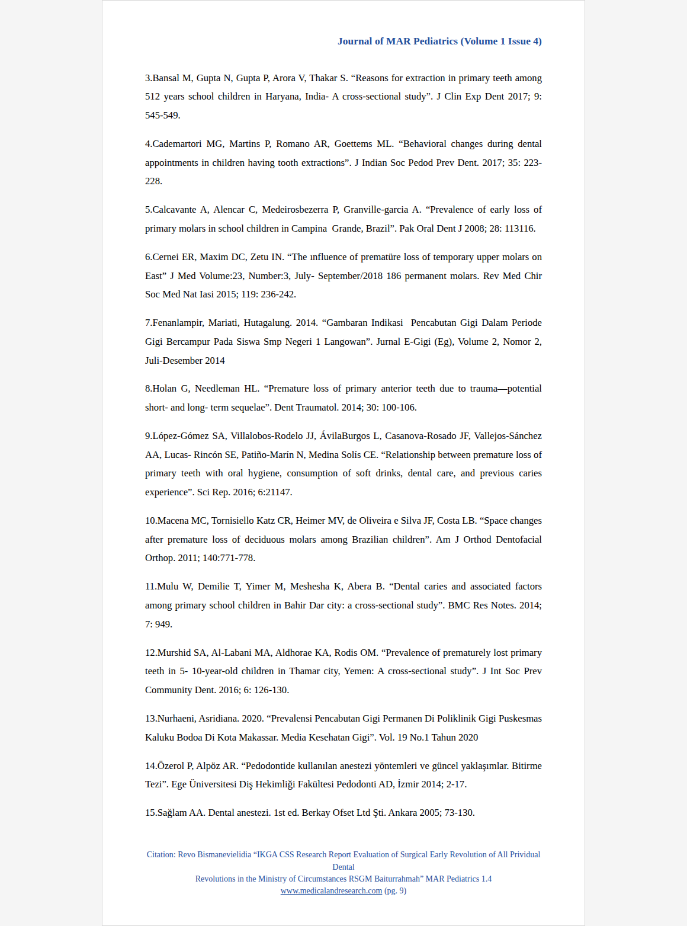Journal of MAR Pediatrics (Volume 1 Issue 4)
3.Bansal M, Gupta N, Gupta P, Arora V, Thakar S. “Reasons for extraction in primary teeth among 512 years school children in Haryana, India- A cross-sectional study”. J Clin Exp Dent 2017; 9: 545-549.
4.Cademartori MG, Martins P, Romano AR, Goettems ML. “Behavioral changes during dental appointments in children having tooth extractions”. J Indian Soc Pedod Prev Dent. 2017; 35: 223-228.
5.Calcavante A, Alencar C, Medeirosbezerra P, Granville-garcia A. “Prevalence of early loss of primary molars in school children in Campina Grande, Brazil”. Pak Oral Dent J 2008; 28: 113116.
6.Cernei ER, Maxim DC, Zetu IN. “The ınfluence of prematüre loss of temporary upper molars on East” J Med Volume:23, Number:3, July- September/2018 186 permanent molars. Rev Med Chir Soc Med Nat Iasi 2015; 119: 236-242.
7.Fenanlampir, Mariati, Hutagalung. 2014. “Gambaran Indikasi Pencabutan Gigi Dalam Periode Gigi Bercampur Pada Siswa Smp Negeri 1 Langowan”. Jurnal E-Gigi (Eg), Volume 2, Nomor 2, Juli-Desember 2014
8.Holan G, Needleman HL. “Premature loss of primary anterior teeth due to trauma—potential short- and long- term sequelae”. Dent Traumatol. 2014; 30: 100-106.
9.López-Gómez SA, Villalobos-Rodelo JJ, ÁvilaBurgos L, Casanova-Rosado JF, Vallejos-Sánchez AA, Lucas- Rincón SE, Patiño-Marín N, Medina Solís CE. “Relationship between premature loss of primary teeth with oral hygiene, consumption of soft drinks, dental care, and previous caries experience”. Sci Rep. 2016; 6:21147.
10.Macena MC, Tornisiello Katz CR, Heimer MV, de Oliveira e Silva JF, Costa LB. “Space changes after premature loss of deciduous molars among Brazilian children”. Am J Orthod Dentofacial Orthop. 2011; 140:771-778.
11.Mulu W, Demilie T, Yimer M, Meshesha K, Abera B. “Dental caries and associated factors among primary school children in Bahir Dar city: a cross-sectional study”. BMC Res Notes. 2014; 7: 949.
12.Murshid SA, Al-Labani MA, Aldhorae KA, Rodis OM. “Prevalence of prematurely lost primary teeth in 5- 10-year-old children in Thamar city, Yemen: A cross-sectional study”. J Int Soc Prev Community Dent. 2016; 6: 126-130.
13.Nurhaeni, Asridiana. 2020. “Prevalensi Pencabutan Gigi Permanen Di Poliklinik Gigi Puskesmas Kaluku Bodoa Di Kota Makassar. Media Kesehatan Gigi”. Vol. 19 No.1 Tahun 2020
14.Özerol P, Alpöz AR. “Pedodontide kullanılan anestezi yöntemleri ve güncel yaklaşımlar. Bitirme Tezi”. Ege Üniversitesi Diş Hekimliği Fakültesi Pedodonti AD, İzmir 2014; 2-17.
15.Sağlam AA. Dental anestezi. 1st ed. Berkay Ofset Ltd Şti. Ankara 2005; 73-130.
Citation: Revo Bismanevielidia “IKGA CSS Research Report Evaluation of Surgical Early Revolution of All Prividual Dental Revolutions in the Ministry of Circumstances RSGM Baiturrahmah” MAR Pediatrics 1.4 www.medicalandresearch.com (pg. 9)